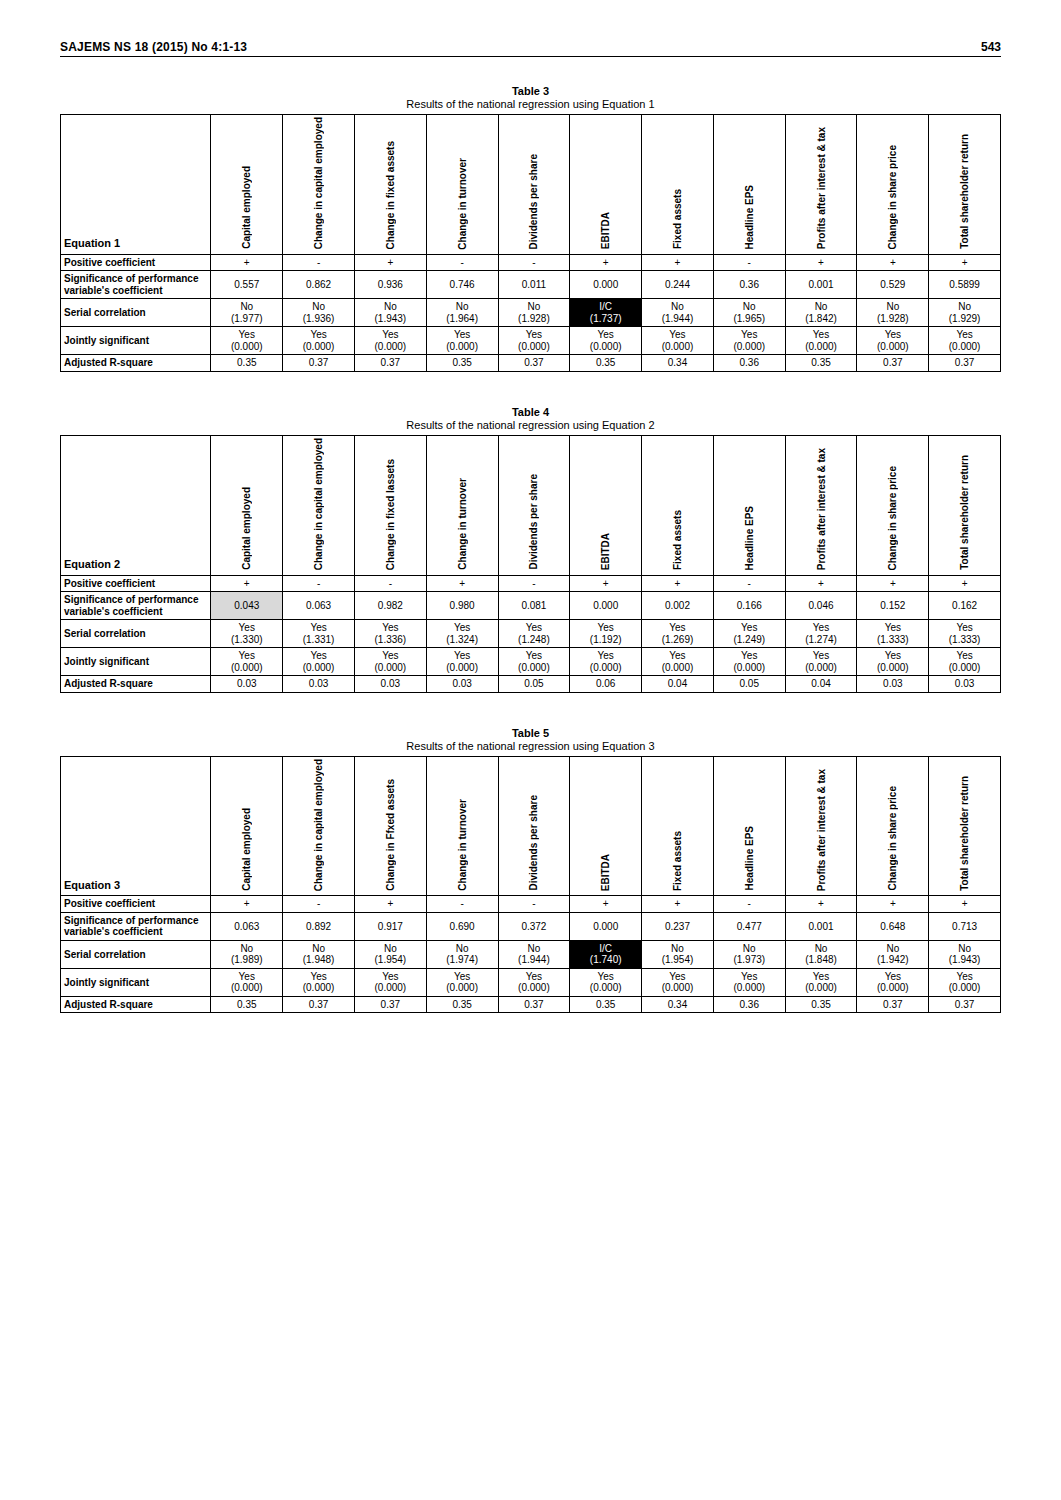SAJEMS NS 18 (2015) No 4:1-13
543
Table 3
Results of the national regression using Equation 1
| Equation 1 | Capital employed | Change in capital employed | Change in fixed assets | Change in turnover | Dividends per share | EBITDA | Fixed assets | Headline EPS | Profits after interest & tax | Change in share price | Total shareholder return |
| --- | --- | --- | --- | --- | --- | --- | --- | --- | --- | --- | --- |
| Positive coefficient | + | - | + | - | - | + | + | - | + | + | + |
| Significance of performance variable's coefficient | 0.557 | 0.862 | 0.936 | 0.746 | 0.011 | 0.000 | 0.244 | 0.36 | 0.001 | 0.529 | 0.5899 |
| Serial correlation | No (1.977) | No (1.936) | No (1.943) | No (1.964) | No (1.928) | I/C (1.737) | No (1.944) | No (1.965) | No (1.842) | No (1.928) | No (1.929) |
| Jointly significant | Yes (0.000) | Yes (0.000) | Yes (0.000) | Yes (0.000) | Yes (0.000) | Yes (0.000) | Yes (0.000) | Yes (0.000) | Yes (0.000) | Yes (0.000) | Yes (0.000) |
| Adjusted R-square | 0.35 | 0.37 | 0.37 | 0.35 | 0.37 | 0.35 | 0.34 | 0.36 | 0.35 | 0.37 | 0.37 |
Table 4
Results of the national regression using Equation 2
| Equation 2 | Capital employed | Change in capital employed | Change in fixed lassets | Change in turnover | Dividends per share | EBITDA | Fixed assets | Headline EPS | Profits after interest & tax | Change in share price | Total shareholder return |
| --- | --- | --- | --- | --- | --- | --- | --- | --- | --- | --- | --- |
| Positive coefficient | + | - | - | + | - | + | + | - | + | + | + |
| Significance of performance variable's coefficient | 0.043 | 0.063 | 0.982 | 0.980 | 0.081 | 0.000 | 0.002 | 0.166 | 0.046 | 0.152 | 0.162 |
| Serial correlation | Yes (1.330) | Yes (1.331) | Yes (1.336) | Yes (1.324) | Yes (1.248) | Yes (1.192) | Yes (1.269) | Yes (1.249) | Yes (1.274) | Yes (1.333) | Yes (1.333) |
| Jointly significant | Yes (0.000) | Yes (0.000) | Yes (0.000) | Yes (0.000) | Yes (0.000) | Yes (0.000) | Yes (0.000) | Yes (0.000) | Yes (0.000) | Yes (0.000) | Yes (0.000) |
| Adjusted R-square | 0.03 | 0.03 | 0.03 | 0.03 | 0.05 | 0.06 | 0.04 | 0.05 | 0.04 | 0.03 | 0.03 |
Table 5
Results of the national regression using Equation 3
| Equation 3 | Capital employed | Change in capital employed | Change in Ffxed assets | Change in turnover | Dividends per share | EBITDA | Fixed assets | Headline EPS | Profits after interest & tax | Change in share price | Total shareholder return |
| --- | --- | --- | --- | --- | --- | --- | --- | --- | --- | --- | --- |
| Positive coefficient | + | - | + | - | - | + | + | - | + | + | + |
| Significance of performance variable's coefficient | 0.063 | 0.892 | 0.917 | 0.690 | 0.372 | 0.000 | 0.237 | 0.477 | 0.001 | 0.648 | 0.713 |
| Serial correlation | No (1.989) | No (1.948) | No (1.954) | No (1.974) | No (1.944) | I/C (1.740) | No (1.954) | No (1.973) | No (1.848) | No (1.942) | No (1.943) |
| Jointly significant | Yes (0.000) | Yes (0.000) | Yes (0.000) | Yes (0.000) | Yes (0.000) | Yes (0.000) | Yes (0.000) | Yes (0.000) | Yes (0.000) | Yes (0.000) | Yes (0.000) |
| Adjusted R-square | 0.35 | 0.37 | 0.37 | 0.35 | 0.37 | 0.35 | 0.34 | 0.36 | 0.35 | 0.37 | 0.37 |